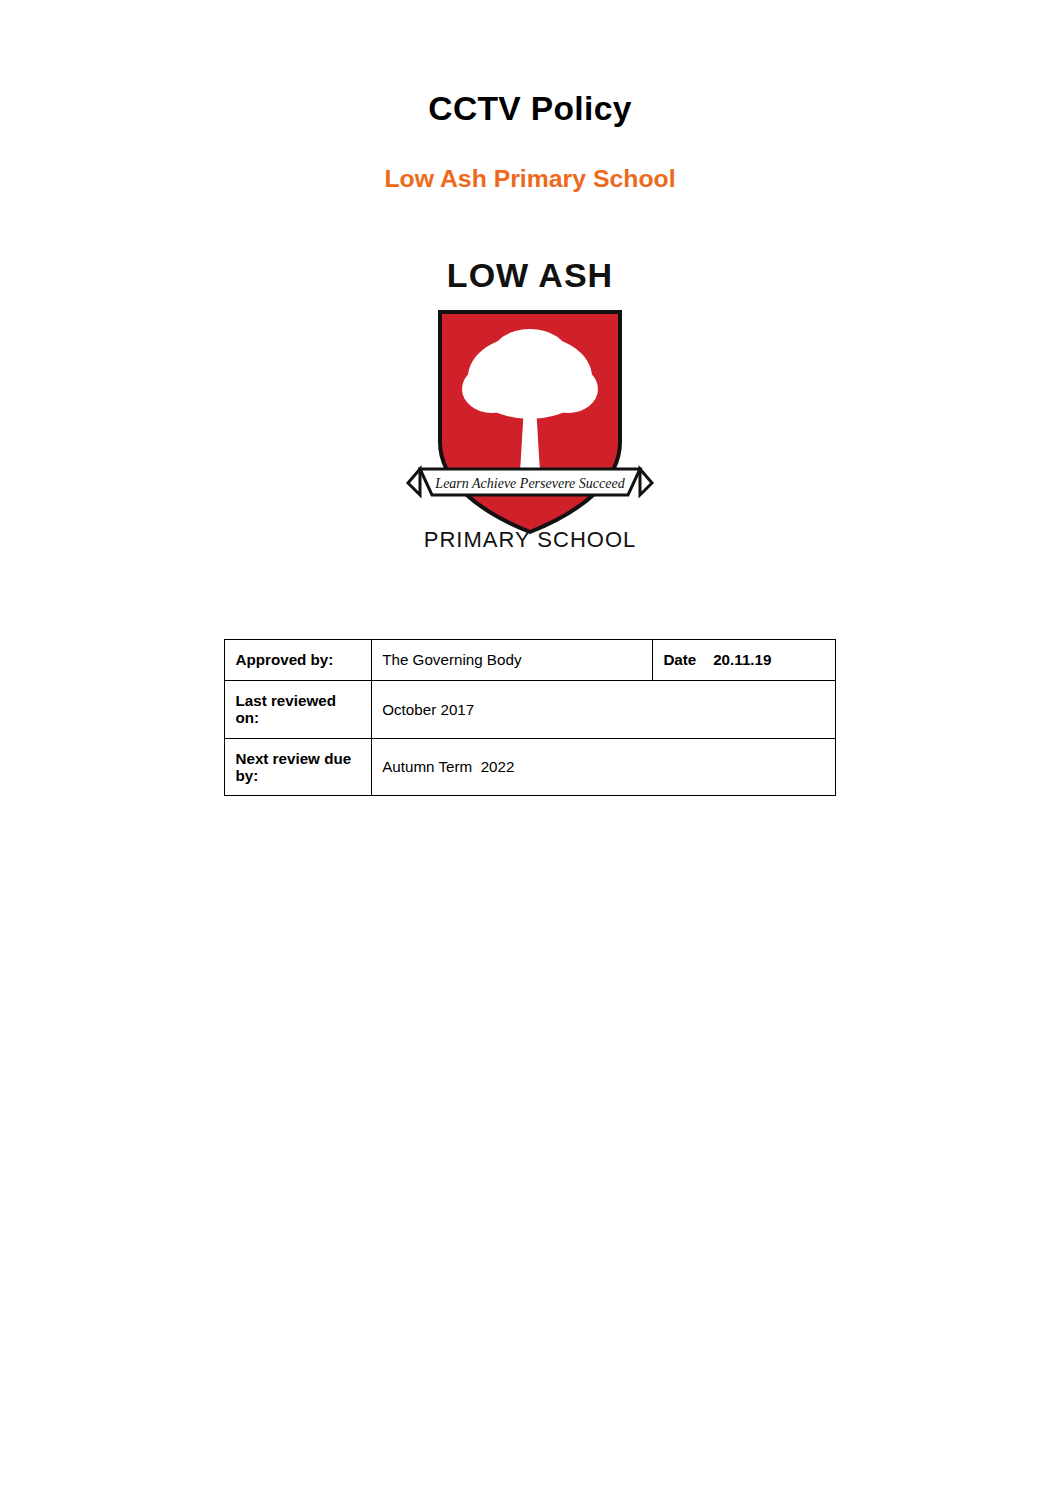CCTV Policy
Low Ash Primary School
LOW ASH Learn Achieve Persevere Succeed PRIMARY SCHOOL
| Approved by: | The Governing Body | Date 20.11.19 |
| Last reviewed on: | October 2017 |
| Next review due by: | Autumn Term 2022 |